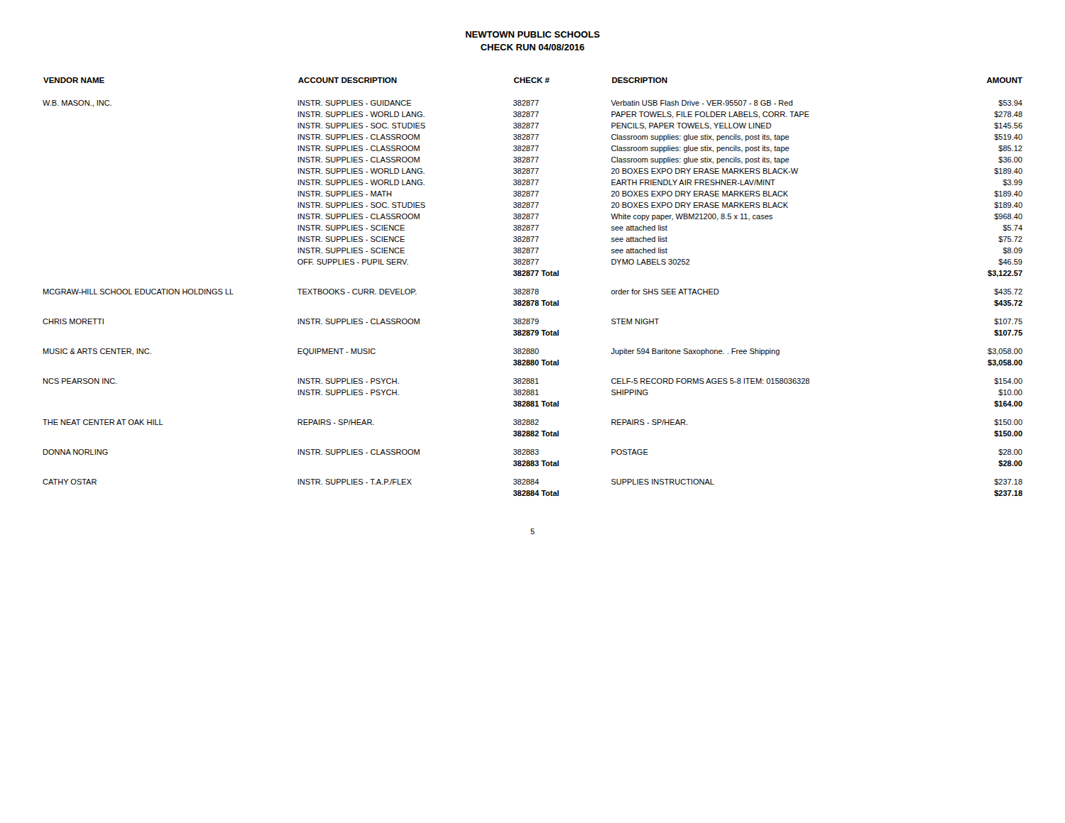NEWTOWN PUBLIC SCHOOLS
CHECK RUN 04/08/2016
| VENDOR NAME | ACCOUNT DESCRIPTION | CHECK # | DESCRIPTION | AMOUNT |
| --- | --- | --- | --- | --- |
| W.B. MASON., INC. | INSTR. SUPPLIES - GUIDANCE | 382877 | Verbatin USB Flash Drive - VER-95507 - 8 GB - Red | $53.94 |
| | INSTR. SUPPLIES - WORLD LANG. | 382877 | PAPER TOWELS, FILE FOLDER LABELS, CORR. TAPE | $278.48 |
| | INSTR. SUPPLIES - SOC. STUDIES | 382877 | PENCILS, PAPER TOWELS, YELLOW LINED | $145.56 |
| | INSTR. SUPPLIES - CLASSROOM | 382877 | Classroom supplies: glue stix, pencils, post its, tape | $519.40 |
| | INSTR. SUPPLIES - CLASSROOM | 382877 | Classroom supplies: glue stix, pencils, post its, tape | $85.12 |
| | INSTR. SUPPLIES - CLASSROOM | 382877 | Classroom supplies: glue stix, pencils, post its, tape | $36.00 |
| | INSTR. SUPPLIES - WORLD LANG. | 382877 | 20 BOXES EXPO DRY ERASE MARKERS BLACK-W | $189.40 |
| | INSTR. SUPPLIES - WORLD LANG. | 382877 | EARTH FRIENDLY AIR FRESHNER-LAV/MINT | $3.99 |
| | INSTR. SUPPLIES - MATH | 382877 | 20 BOXES EXPO DRY ERASE MARKERS BLACK | $189.40 |
| | INSTR. SUPPLIES - SOC. STUDIES | 382877 | 20 BOXES EXPO DRY ERASE MARKERS BLACK | $189.40 |
| | INSTR. SUPPLIES - CLASSROOM | 382877 | White copy paper, WBM21200, 8.5 x 11, cases | $968.40 |
| | INSTR. SUPPLIES - SCIENCE | 382877 | see attached list | $5.74 |
| | INSTR. SUPPLIES - SCIENCE | 382877 | see attached list | $75.72 |
| | INSTR. SUPPLIES - SCIENCE | 382877 | see attached list | $8.09 |
| | OFF. SUPPLIES - PUPIL SERV. | 382877 | DYMO LABELS 30252 | $46.59 |
| | | 382877 Total | | $3,122.57 |
| MCGRAW-HILL SCHOOL EDUCATION HOLDINGS LL | TEXTBOOKS - CURR. DEVELOP. | 382878 | order for SHS SEE ATTACHED | $435.72 |
| | | 382878 Total | | $435.72 |
| CHRIS MORETTI | INSTR. SUPPLIES - CLASSROOM | 382879 | STEM NIGHT | $107.75 |
| | | 382879 Total | | $107.75 |
| MUSIC & ARTS CENTER, INC. | EQUIPMENT - MUSIC | 382880 | Jupiter 594 Baritone Saxophone. . Free Shipping | $3,058.00 |
| | | 382880 Total | | $3,058.00 |
| NCS PEARSON INC. | INSTR. SUPPLIES - PSYCH. | 382881 | CELF-5 RECORD FORMS AGES 5-8 ITEM: 0158036328 | $154.00 |
| | INSTR. SUPPLIES - PSYCH. | 382881 | SHIPPING | $10.00 |
| | | 382881 Total | | $164.00 |
| THE NEAT CENTER AT OAK HILL | REPAIRS - SP/HEAR. | 382882 | REPAIRS - SP/HEAR. | $150.00 |
| | | 382882 Total | | $150.00 |
| DONNA NORLING | INSTR. SUPPLIES - CLASSROOM | 382883 | POSTAGE | $28.00 |
| | | 382883 Total | | $28.00 |
| CATHY OSTAR | INSTR. SUPPLIES - T.A.P./FLEX | 382884 | SUPPLIES INSTRUCTIONAL | $237.18 |
| | | 382884 Total | | $237.18 |
5